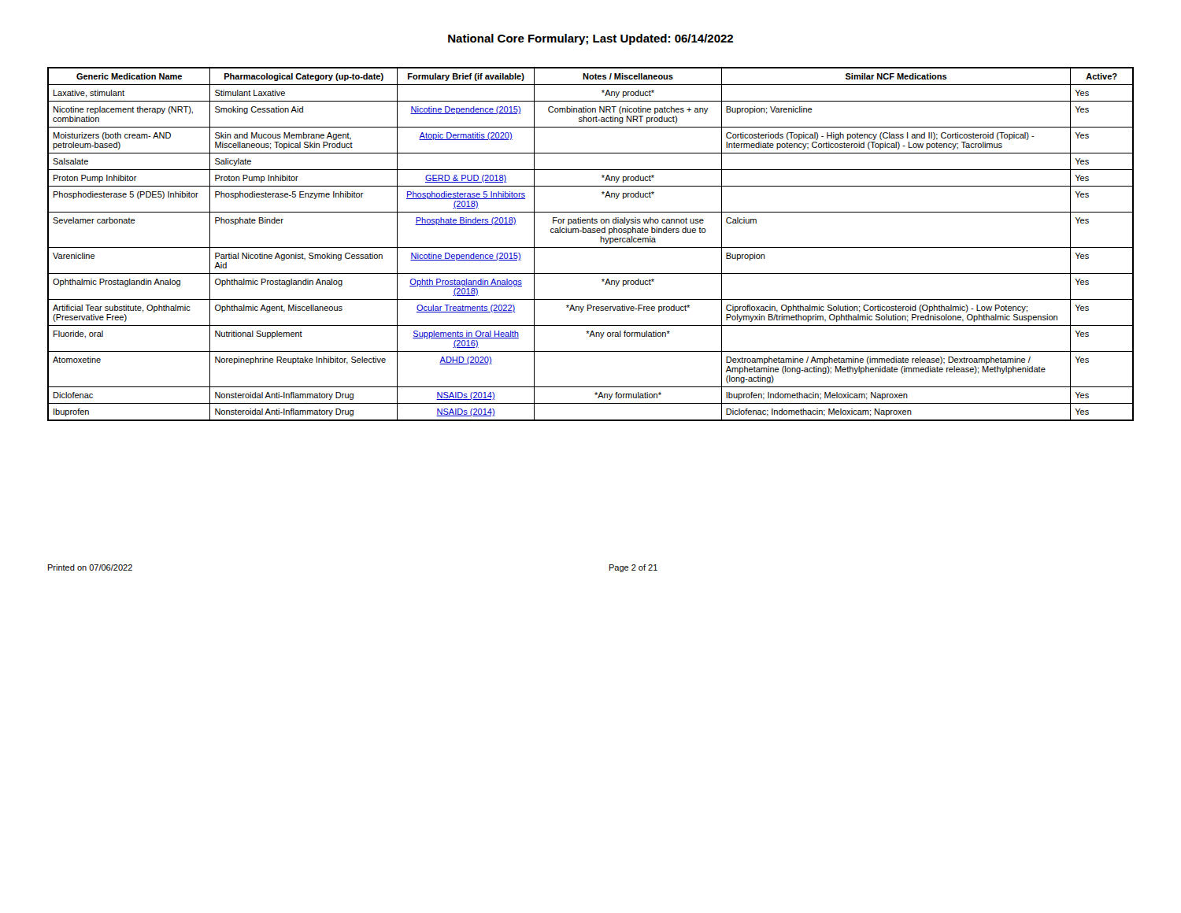National Core Formulary; Last Updated: 06/14/2022
| Generic Medication Name | Pharmacological Category (up-to-date) | Formulary Brief (if available) | Notes / Miscellaneous | Similar NCF Medications | Active? |
| --- | --- | --- | --- | --- | --- |
| Laxative, stimulant | Stimulant Laxative | | *Any product* | | Yes |
| Nicotine replacement therapy (NRT), combination | Smoking Cessation Aid | Nicotine Dependence (2015) | Combination NRT (nicotine patches + any short-acting NRT product) | Bupropion; Varenicline | Yes |
| Moisturizers (both cream- AND petroleum-based) | Skin and Mucous Membrane Agent, Miscellaneous; Topical Skin Product | Atopic Dermatitis (2020) | | Corticosteriods (Topical) - High potency (Class I and II); Corticosteroid (Topical) - Intermediate potency; Corticosteroid (Topical) - Low potency; Tacrolimus | Yes |
| Salsalate | Salicylate | | | | Yes |
| Proton Pump Inhibitor | Proton Pump Inhibitor | GERD & PUD (2018) | *Any product* | | Yes |
| Phosphodiesterase 5 (PDE5) Inhibitor | Phosphodiesterase-5 Enzyme Inhibitor | Phosphodiesterase 5 Inhibitors (2018) | *Any product* | | Yes |
| Sevelamer carbonate | Phosphate Binder | Phosphate Binders (2018) | For patients on dialysis who cannot use calcium-based phosphate binders due to hypercalcemia | Calcium | Yes |
| Varenicline | Partial Nicotine Agonist, Smoking Cessation Aid | Nicotine Dependence (2015) | | Bupropion | Yes |
| Ophthalmic Prostaglandin Analog | Ophthalmic Prostaglandin Analog | Ophth Prostaglandin Analogs (2018) | *Any product* | | Yes |
| Artificial Tear substitute, Ophthalmic (Preservative Free) | Ophthalmic Agent, Miscellaneous | Ocular Treatments (2022) | *Any Preservative-Free product* | Ciprofloxacin, Ophthalmic Solution; Corticosteroid (Ophthalmic) - Low Potency; Polymyxin B/trimethoprim, Ophthalmic Solution; Prednisolone, Ophthalmic Suspension | Yes |
| Fluoride, oral | Nutritional Supplement | Supplements in Oral Health (2016) | *Any oral formulation* | | Yes |
| Atomoxetine | Norepinephrine Reuptake Inhibitor, Selective | ADHD (2020) | | Dextroamphetamine / Amphetamine (immediate release); Dextroamphetamine / Amphetamine (long-acting); Methylphenidate (immediate release); Methylphenidate (long-acting) | Yes |
| Diclofenac | Nonsteroidal Anti-Inflammatory Drug | NSAIDs (2014) | *Any formulation* | Ibuprofen; Indomethacin; Meloxicam; Naproxen | Yes |
| Ibuprofen | Nonsteroidal Anti-Inflammatory Drug | NSAIDs (2014) | | Diclofenac; Indomethacin; Meloxicam; Naproxen | Yes |
Printed on 07/06/2022 Page 2 of 21